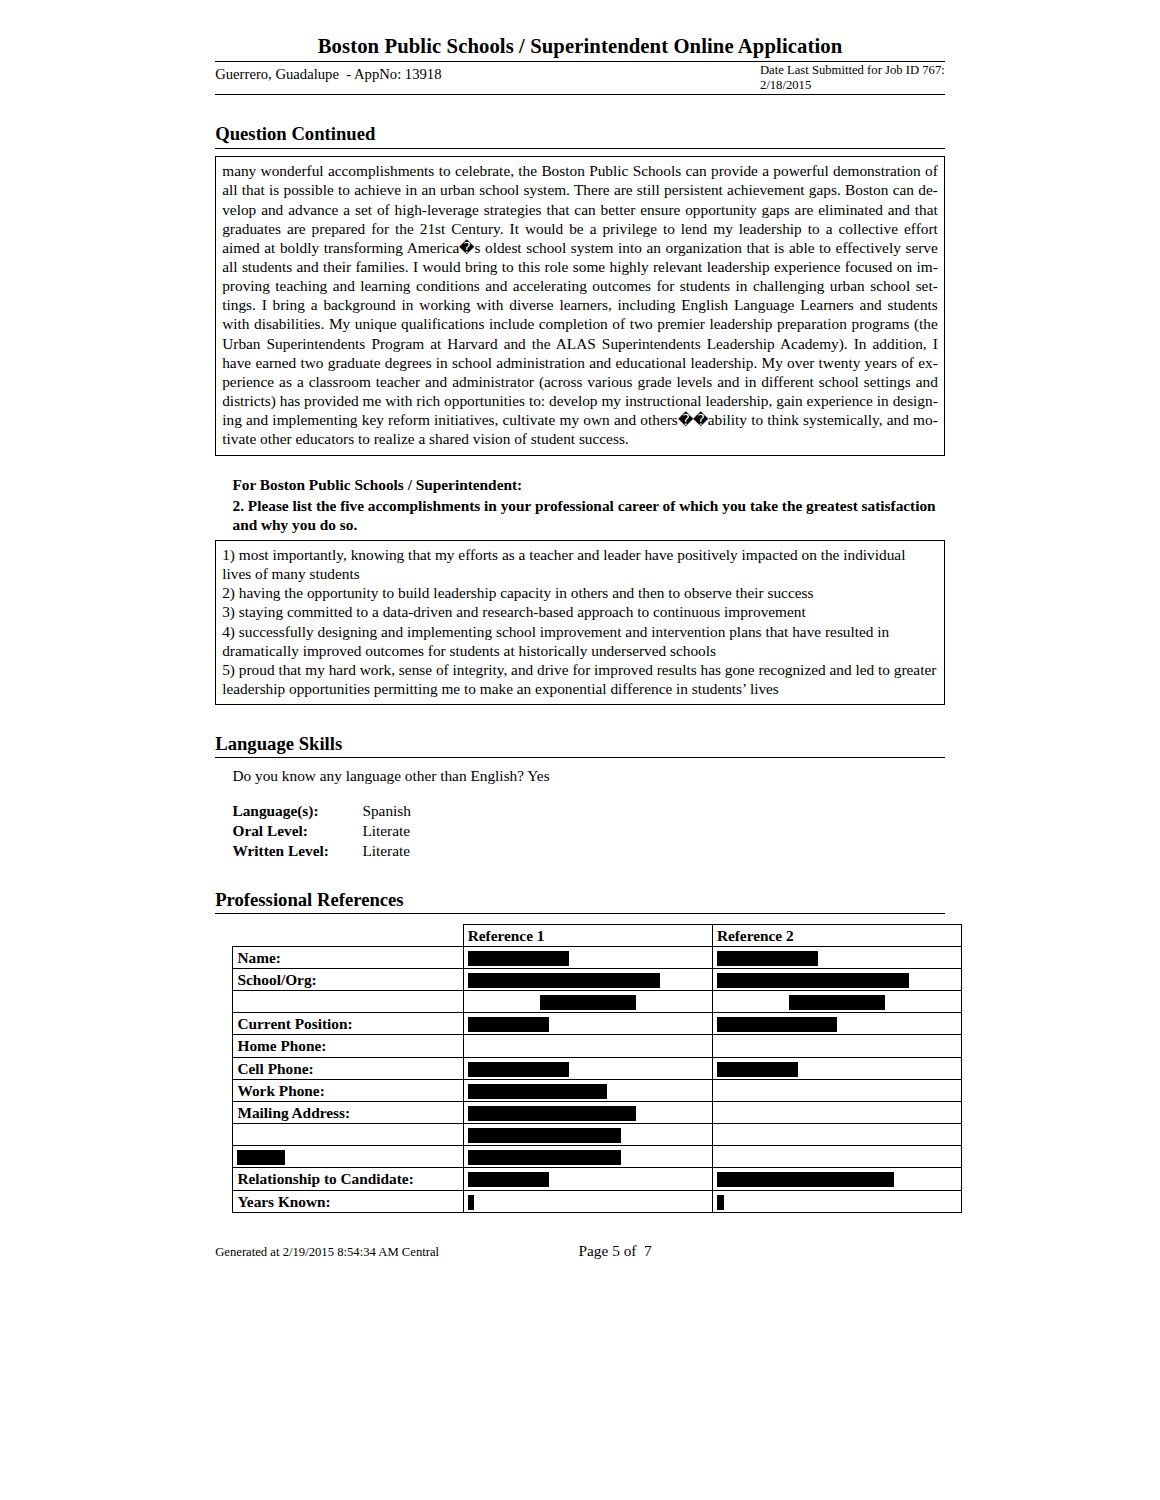Boston Public Schools / Superintendent Online Application
Guerrero, Guadalupe - AppNo: 13918
Date Last Submitted for Job ID 767:
2/18/2015
Question Continued
many wonderful accomplishments to celebrate, the Boston Public Schools can provide a powerful demonstration of all that is possible to achieve in an urban school system. There are still persistent achievement gaps. Boston can develop and advance a set of high-leverage strategies that can better ensure opportunity gaps are eliminated and that graduates are prepared for the 21st Century. It would be a privilege to lend my leadership to a collective effort aimed at boldly transforming America�s oldest school system into an organization that is able to effectively serve all students and their families. I would bring to this role some highly relevant leadership experience focused on improving teaching and learning conditions and accelerating outcomes for students in challenging urban school settings. I bring a background in working with diverse learners, including English Language Learners and students with disabilities. My unique qualifications include completion of two premier leadership preparation programs (the Urban Superintendents Program at Harvard and the ALAS Superintendents Leadership Academy). In addition, I have earned two graduate degrees in school administration and educational leadership. My over twenty years of experience as a classroom teacher and administrator (across various grade levels and in different school settings and districts) has provided me with rich opportunities to: develop my instructional leadership, gain experience in designing and implementing key reform initiatives, cultivate my own and others��ability to think systemically, and motivate other educators to realize a shared vision of student success.
For Boston Public Schools / Superintendent:
2. Please list the five accomplishments in your professional career of which you take the greatest satisfaction and why you do so.
1) most importantly, knowing that my efforts as a teacher and leader have positively impacted on the individual lives of many students
2) having the opportunity to build leadership capacity in others and then to observe their success
3) staying committed to a data-driven and research-based approach to continuous improvement
4) successfully designing and implementing school improvement and intervention plans that have resulted in dramatically improved outcomes for students at historically underserved schools
5) proud that my hard work, sense of integrity, and drive for improved results has gone recognized and led to greater leadership opportunities permitting me to make an exponential difference in students’ lives
Language Skills
Do you know any language other than English? Yes
| Language(s): | Spanish |
| Oral Level: | Literate |
| Written Level: | Literate |
Professional References
| | Reference 1 | Reference 2 |
| --- | --- | --- |
| Name: | | |
| School/Org: | | |
| Current Position: | | |
| Home Phone: | | |
| Cell Phone: | | |
| Work Phone: | | |
| Mailing Address: | | |
| Relationship to Candidate: | | |
| Years Known: | | |
Generated at 2/19/2015 8:54:34 AM Central
Page 5 of 7